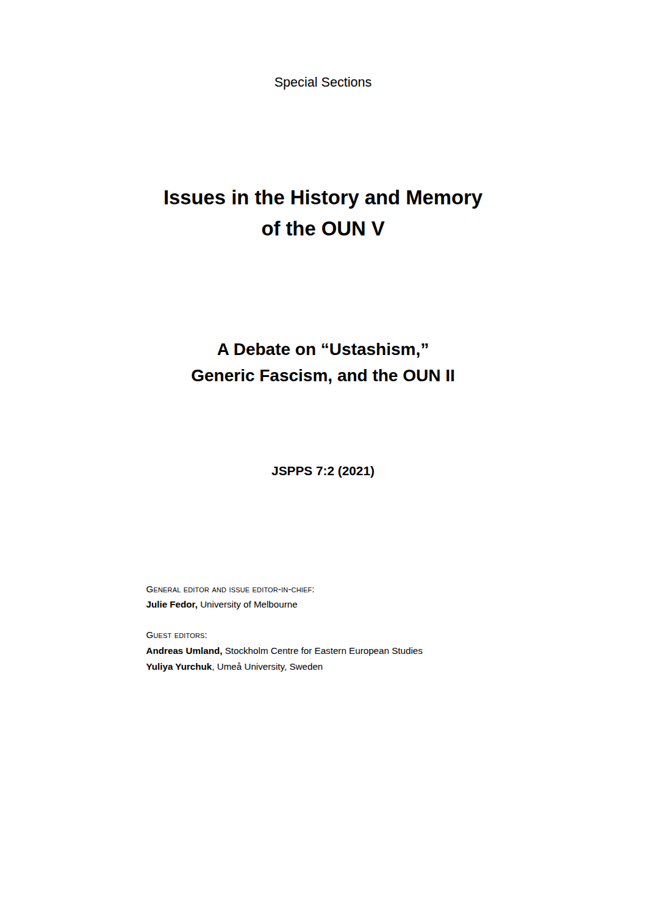Special Sections
Issues in the History and Memory
of the OUN V
A Debate on “Ustashism,”
Generic Fascism, and the OUN II
JSPPS 7:2 (2021)
General Editor and Issue Editor-in-Chief:
Julie Fedor, University of Melbourne
Guest Editors:
Andreas Umland, Stockholm Centre for Eastern European Studies
Yuliya Yurchuk, Umeå University, Sweden